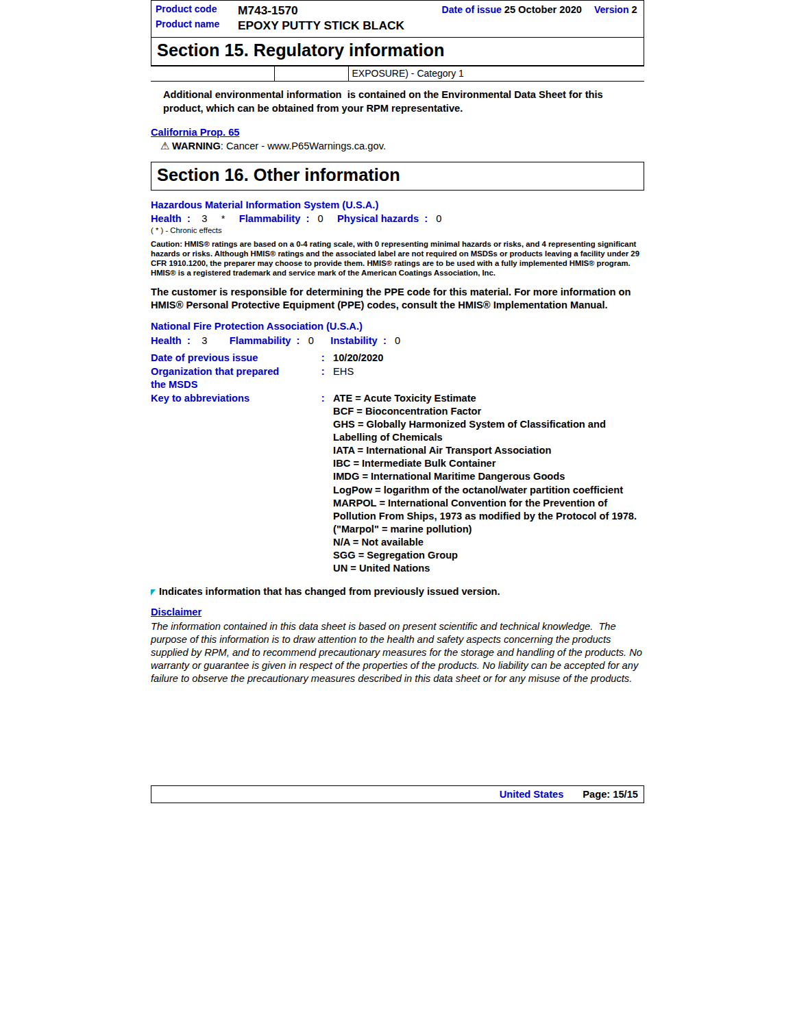| Product code | M743-1570 | Date of issue 25 October 2020 Version 2 |
| Product name | EPOXY PUTTY STICK BLACK |
Section 15. Regulatory information
| | | EXPOSURE) - Category 1 |
Additional environmental information is contained on the Environmental Data Sheet for this product, which can be obtained from your RPM representative.
California Prop. 65
⚠WARNING: Cancer - www.P65Warnings.ca.gov.
Section 16. Other information
Hazardous Material Information System (U.S.A.)
Health : 3 * Flammability : 0 Physical hazards : 0
( * ) - Chronic effects
Caution: HMIS® ratings are based on a 0-4 rating scale, with 0 representing minimal hazards or risks, and 4 representing significant hazards or risks. Although HMIS® ratings and the associated label are not required on MSDSs or products leaving a facility under 29 CFR 1910.1200, the preparer may choose to provide them. HMIS® ratings are to be used with a fully implemented HMIS® program. HMIS® is a registered trademark and service mark of the American Coatings Association, Inc.
The customer is responsible for determining the PPE code for this material. For more information on HMIS® Personal Protective Equipment (PPE) codes, consult the HMIS® Implementation Manual.
National Fire Protection Association (U.S.A.)
Health : 3 Flammability : 0 Instability : 0
| Date of previous issue | : | 10/20/2020 |
| Organization that prepared the MSDS | : | EHS |
| Key to abbreviations | : | ATE = Acute Toxicity Estimate BCF = Bioconcentration Factor GHS = Globally Harmonized System of Classification and Labelling of Chemicals IATA = International Air Transport Association IBC = Intermediate Bulk Container IMDG = International Maritime Dangerous Goods LogPow = logarithm of the octanol/water partition coefficient MARPOL = International Convention for the Prevention of Pollution From Ships, 1973 as modified by the Protocol of 1978. ("Marpol" = marine pollution) N/A = Not available SGG = Segregation Group UN = United Nations |
Indicates information that has changed from previously issued version.
Disclaimer
The information contained in this data sheet is based on present scientific and technical knowledge. The purpose of this information is to draw attention to the health and safety aspects concerning the products supplied by RPM, and to recommend precautionary measures for the storage and handling of the products. No warranty or guarantee is given in respect of the properties of the products. No liability can be accepted for any failure to observe the precautionary measures described in this data sheet or for any misuse of the products.
United States Page: 15/15